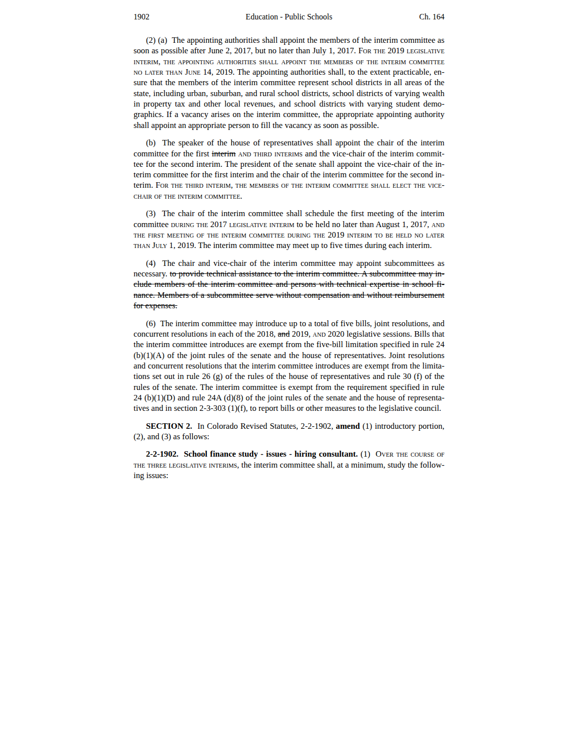1902
Education - Public Schools
Ch. 164
(2) (a) The appointing authorities shall appoint the members of the interim committee as soon as possible after June 2, 2017, but no later than July 1, 2017. For the 2019 legislative interim, the appointing authorities shall appoint the members of the interim committee no later than June 14, 2019. The appointing authorities shall, to the extent practicable, ensure that the members of the interim committee represent school districts in all areas of the state, including urban, suburban, and rural school districts, school districts of varying wealth in property tax and other local revenues, and school districts with varying student demographics. If a vacancy arises on the interim committee, the appropriate appointing authority shall appoint an appropriate person to fill the vacancy as soon as possible.
(b) The speaker of the house of representatives shall appoint the chair of the interim committee for the first interim and third interims and the vice-chair of the interim committee for the second interim. The president of the senate shall appoint the vice-chair of the interim committee for the first interim and the chair of the interim committee for the second interim. For the third interim, the members of the interim committee shall elect the vice-chair of the interim committee.
(3) The chair of the interim committee shall schedule the first meeting of the interim committee during the 2017 legislative interim to be held no later than August 1, 2017, and the first meeting of the interim committee during the 2019 interim to be held no later than July 1, 2019. The interim committee may meet up to five times during each interim.
(4) The chair and vice-chair of the interim committee may appoint subcommittees as necessary. to provide technical assistance to the interim committee. A subcommittee may include members of the interim committee and persons with technical expertise in school finance. Members of a subcommittee serve without compensation and without reimbursement for expenses.
(6) The interim committee may introduce up to a total of five bills, joint resolutions, and concurrent resolutions in each of the 2018, and 2019, and 2020 legislative sessions. Bills that the interim committee introduces are exempt from the five-bill limitation specified in rule 24 (b)(1)(A) of the joint rules of the senate and the house of representatives. Joint resolutions and concurrent resolutions that the interim committee introduces are exempt from the limitations set out in rule 26 (g) of the rules of the house of representatives and rule 30 (f) of the rules of the senate. The interim committee is exempt from the requirement specified in rule 24 (b)(1)(D) and rule 24A (d)(8) of the joint rules of the senate and the house of representatives and in section 2-3-303 (1)(f), to report bills or other measures to the legislative council.
SECTION 2. In Colorado Revised Statutes, 2-2-1902, amend (1) introductory portion, (2), and (3) as follows:
2-2-1902. School finance study - issues - hiring consultant. (1) Over the course of the three legislative interims, the interim committee shall, at a minimum, study the following issues: